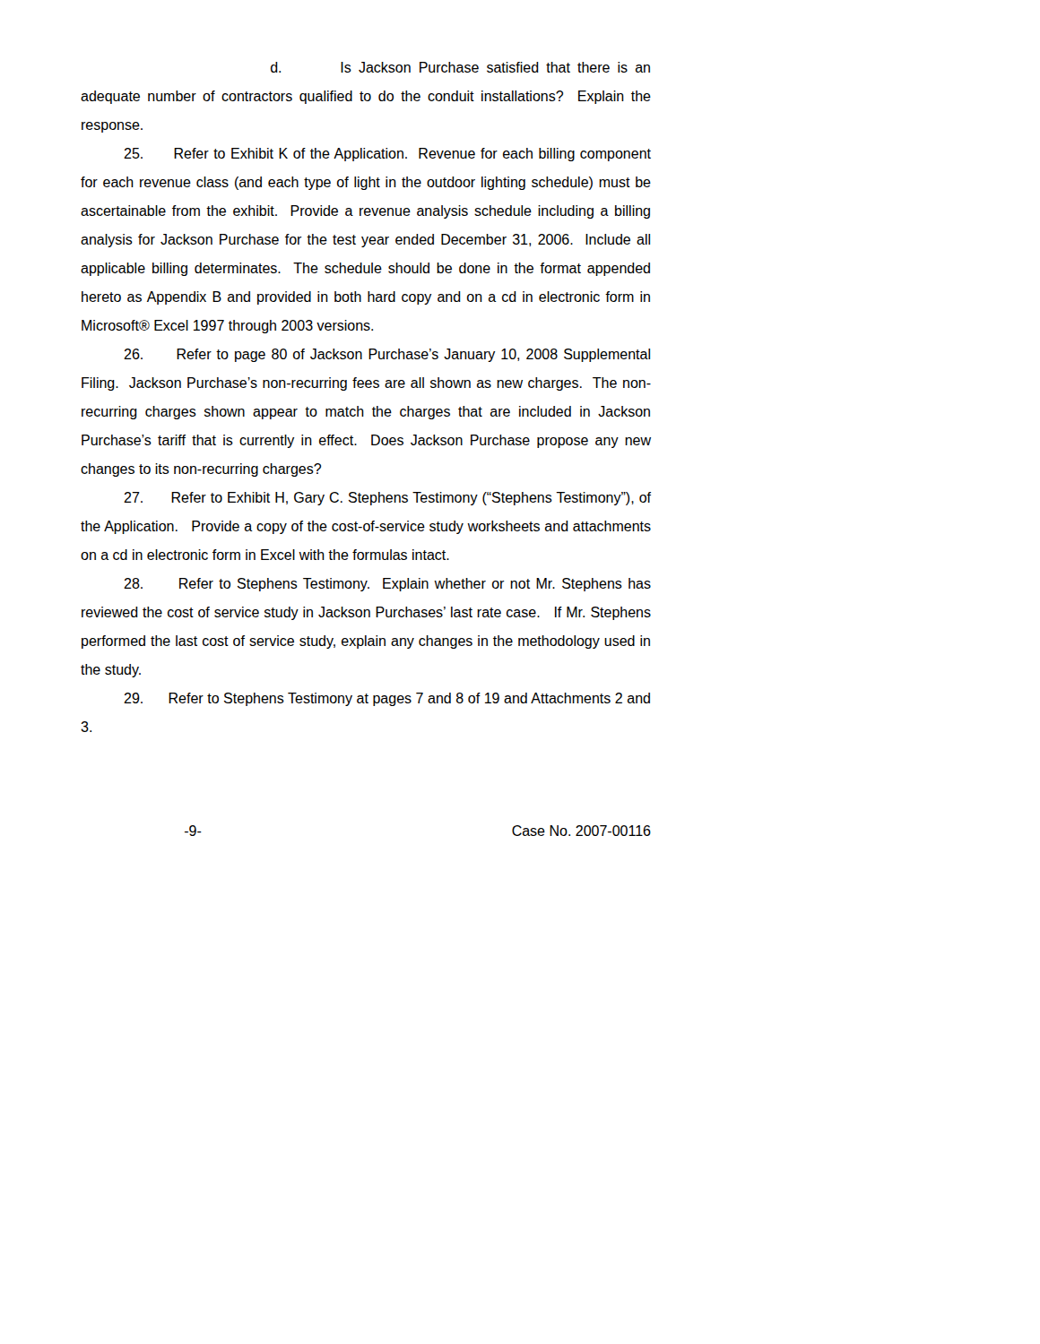d. Is Jackson Purchase satisfied that there is an adequate number of contractors qualified to do the conduit installations? Explain the response.
25. Refer to Exhibit K of the Application. Revenue for each billing component for each revenue class (and each type of light in the outdoor lighting schedule) must be ascertainable from the exhibit. Provide a revenue analysis schedule including a billing analysis for Jackson Purchase for the test year ended December 31, 2006. Include all applicable billing determinates. The schedule should be done in the format appended hereto as Appendix B and provided in both hard copy and on a cd in electronic form in Microsoft® Excel 1997 through 2003 versions.
26. Refer to page 80 of Jackson Purchase’s January 10, 2008 Supplemental Filing. Jackson Purchase’s non-recurring fees are all shown as new charges. The non-recurring charges shown appear to match the charges that are included in Jackson Purchase’s tariff that is currently in effect. Does Jackson Purchase propose any new changes to its non-recurring charges?
27. Refer to Exhibit H, Gary C. Stephens Testimony (“Stephens Testimony”), of the Application. Provide a copy of the cost-of-service study worksheets and attachments on a cd in electronic form in Excel with the formulas intact.
28. Refer to Stephens Testimony. Explain whether or not Mr. Stephens has reviewed the cost of service study in Jackson Purchases’ last rate case. If Mr. Stephens performed the last cost of service study, explain any changes in the methodology used in the study.
29. Refer to Stephens Testimony at pages 7 and 8 of 19 and Attachments 2 and 3.
-9- Case No. 2007-00116